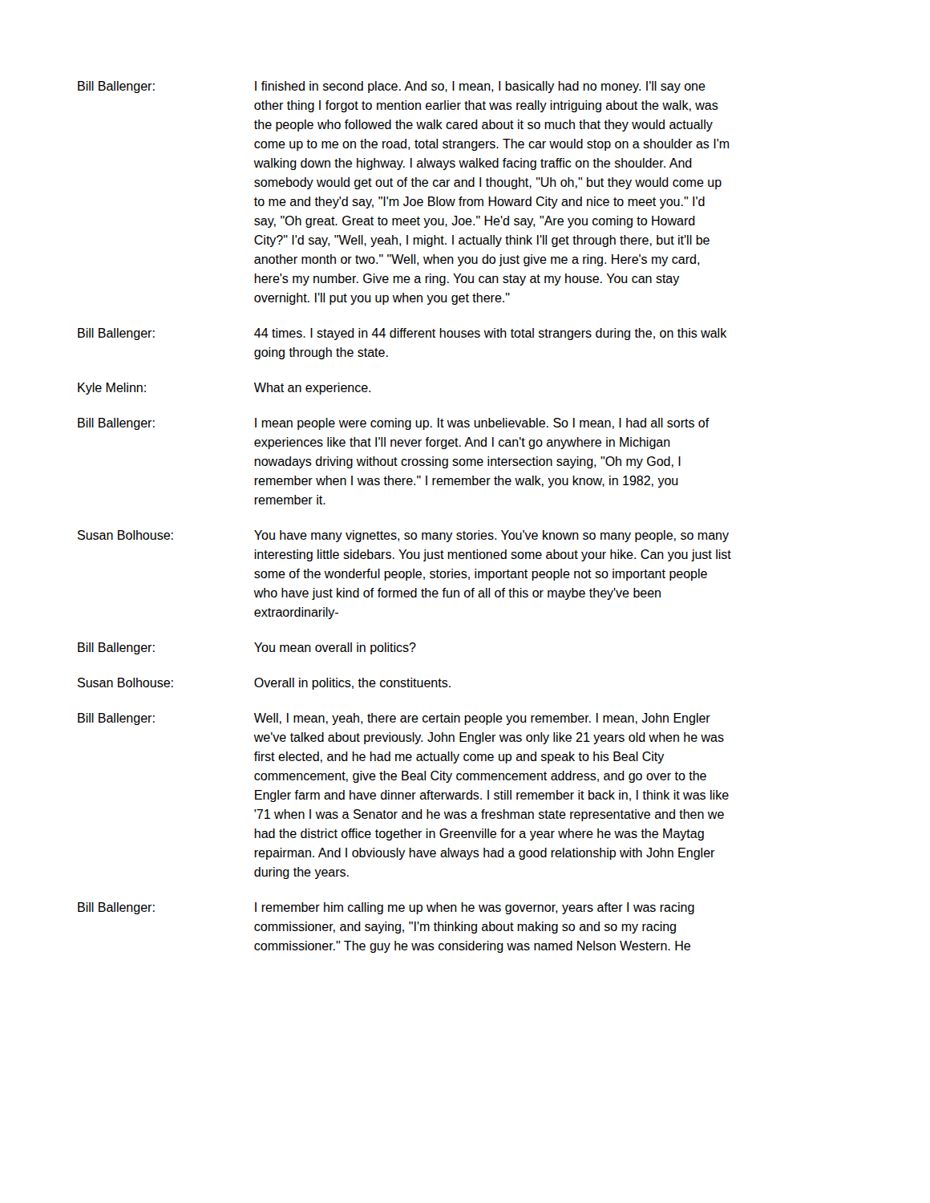Bill Ballenger:
I finished in second place. And so, I mean, I basically had no money. I'll say one other thing I forgot to mention earlier that was really intriguing about the walk, was the people who followed the walk cared about it so much that they would actually come up to me on the road, total strangers. The car would stop on a shoulder as I'm walking down the highway. I always walked facing traffic on the shoulder. And somebody would get out of the car and I thought, "Uh oh," but they would come up to me and they'd say, "I'm Joe Blow from Howard City and nice to meet you." I'd say, "Oh great. Great to meet you, Joe." He'd say, "Are you coming to Howard City?" I'd say, "Well, yeah, I might. I actually think I'll get through there, but it'll be another month or two." "Well, when you do just give me a ring. Here's my card, here's my number. Give me a ring. You can stay at my house. You can stay overnight. I'll put you up when you get there."
Bill Ballenger:
44 times. I stayed in 44 different houses with total strangers during the, on this walk going through the state.
Kyle Melinn:
What an experience.
Bill Ballenger:
I mean people were coming up. It was unbelievable. So I mean, I had all sorts of experiences like that I'll never forget. And I can't go anywhere in Michigan nowadays driving without crossing some intersection saying, "Oh my God, I remember when I was there." I remember the walk, you know, in 1982, you remember it.
Susan Bolhouse:
You have many vignettes, so many stories. You've known so many people, so many interesting little sidebars. You just mentioned some about your hike. Can you just list some of the wonderful people, stories, important people not so important people who have just kind of formed the fun of all of this or maybe they've been extraordinarily-
Bill Ballenger:
You mean overall in politics?
Susan Bolhouse:
Overall in politics, the constituents.
Bill Ballenger:
Well, I mean, yeah, there are certain people you remember. I mean, John Engler we've talked about previously. John Engler was only like 21 years old when he was first elected, and he had me actually come up and speak to his Beal City commencement, give the Beal City commencement address, and go over to the Engler farm and have dinner afterwards. I still remember it back in, I think it was like '71 when I was a Senator and he was a freshman state representative and then we had the district office together in Greenville for a year where he was the Maytag repairman. And I obviously have always had a good relationship with John Engler during the years.
Bill Ballenger:
I remember him calling me up when he was governor, years after I was racing commissioner, and saying, "I'm thinking about making so and so my racing commissioner." The guy he was considering was named Nelson Western. He